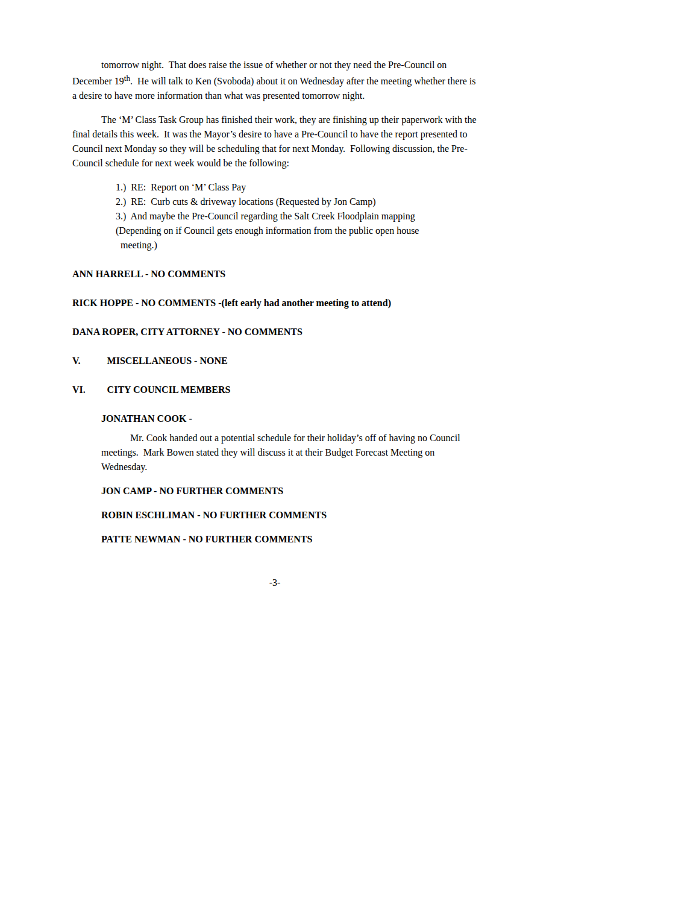tomorrow night. That does raise the issue of whether or not they need the Pre-Council on December 19th. He will talk to Ken (Svoboda) about it on Wednesday after the meeting whether there is a desire to have more information than what was presented tomorrow night.
The ‘M’ Class Task Group has finished their work, they are finishing up their paperwork with the final details this week. It was the Mayor’s desire to have a Pre-Council to have the report presented to Council next Monday so they will be scheduling that for next Monday. Following discussion, the Pre-Council schedule for next week would be the following:
1.) RE: Report on ‘M’ Class Pay
2.) RE: Curb cuts & driveway locations (Requested by Jon Camp)
3.) And maybe the Pre-Council regarding the Salt Creek Floodplain mapping
(Depending on if Council gets enough information from the public open house
meeting.)
ANN HARRELL - NO COMMENTS
RICK HOPPE - NO COMMENTS -(left early had another meeting to attend)
DANA ROPER, CITY ATTORNEY - NO COMMENTS
V. MISCELLANEOUS - NONE
VI. CITY COUNCIL MEMBERS
JONATHAN COOK -
Mr. Cook handed out a potential schedule for their holiday’s off of having no Council meetings. Mark Bowen stated they will discuss it at their Budget Forecast Meeting on Wednesday.
JON CAMP - NO FURTHER COMMENTS
ROBIN ESCHLIMAN - NO FURTHER COMMENTS
PATTE NEWMAN - NO FURTHER COMMENTS
-3-